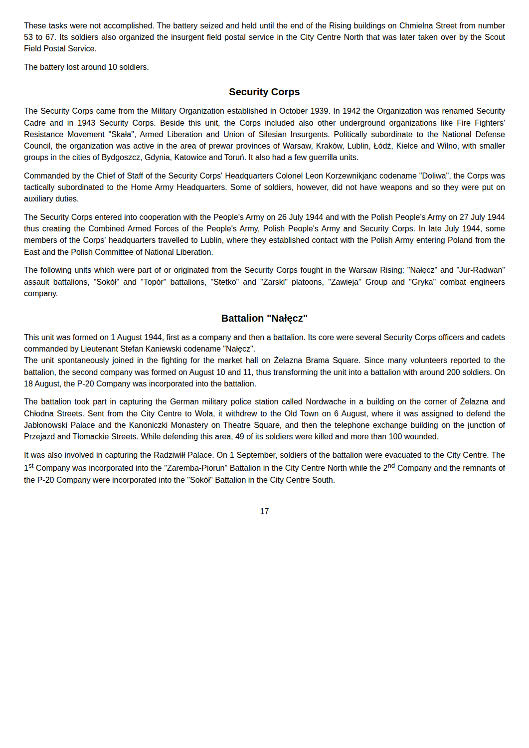These tasks were not accomplished. The battery seized and held until the end of the Rising buildings on Chmielna Street from number 53 to 67. Its soldiers also organized the insurgent field postal service in the City Centre North that was later taken over by the Scout Field Postal Service.
The battery lost around 10 soldiers.
Security Corps
The Security Corps came from the Military Organization established in October 1939. In 1942 the Organization was renamed Security Cadre and in 1943 Security Corps. Beside this unit, the Corps included also other underground organizations like Fire Fighters' Resistance Movement "Skała", Armed Liberation and Union of Silesian Insurgents. Politically subordinate to the National Defense Council, the organization was active in the area of prewar provinces of Warsaw, Kraków, Lublin, Łódź, Kielce and Wilno, with smaller groups in the cities of Bydgoszcz, Gdynia, Katowice and Toruń. It also had a few guerrilla units.
Commanded by the Chief of Staff of the Security Corps' Headquarters Colonel Leon Korzewnikjanc codename "Doliwa", the Corps was tactically subordinated to the Home Army Headquarters. Some of soldiers, however, did not have weapons and so they were put on auxiliary duties.
The Security Corps entered into cooperation with the People's Army on 26 July 1944 and with the Polish People's Army on 27 July 1944 thus creating the Combined Armed Forces of the People's Army, Polish People's Army and Security Corps. In late July 1944, some members of the Corps' headquarters travelled to Lublin, where they established contact with the Polish Army entering Poland from the East and the Polish Committee of National Liberation.
The following units which were part of or originated from the Security Corps fought in the Warsaw Rising: "Nałęcz" and "Jur-Radwan" assault battalions, "Sokół" and "Topór" battalions, "Stetko" and "Żarski" platoons, "Zawieja" Group and "Gryka" combat engineers company.
Battalion "Nałęcz"
This unit was formed on 1 August 1944, first as a company and then a battalion. Its core were several Security Corps officers and cadets commanded by Lieutenant Stefan Kaniewski codename "Nałęcz".
The unit spontaneously joined in the fighting for the market hall on Żelazna Brama Square. Since many volunteers reported to the battalion, the second company was formed on August 10 and 11, thus transforming the unit into a battalion with around 200 soldiers. On 18 August, the P-20 Company was incorporated into the battalion.
The battalion took part in capturing the German military police station called Nordwache in a building on the corner of Żelazna and Chłodna Streets. Sent from the City Centre to Wola, it withdrew to the Old Town on 6 August, where it was assigned to defend the Jabłonowski Palace and the Kanoniczki Monastery on Theatre Square, and then the telephone exchange building on the junction of Przejazd and Tłomackie Streets. While defending this area, 49 of its soldiers were killed and more than 100 wounded.
It was also involved in capturing the Radziwiłł Palace. On 1 September, soldiers of the battalion were evacuated to the City Centre. The 1st Company was incorporated into the "Zaremba-Piorun" Battalion in the City Centre North while the 2nd Company and the remnants of the P-20 Company were incorporated into the "Sokół" Battalion in the City Centre South.
17